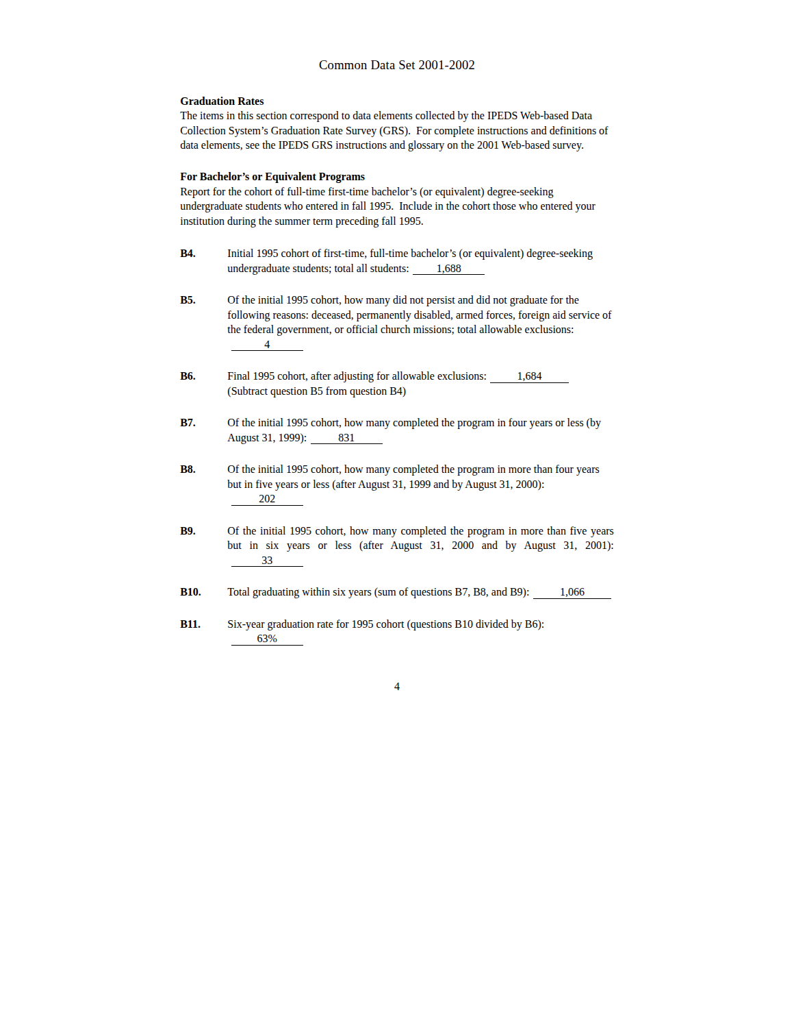Common Data Set 2001-2002
Graduation Rates
The items in this section correspond to data elements collected by the IPEDS Web-based Data Collection System’s Graduation Rate Survey (GRS). For complete instructions and definitions of data elements, see the IPEDS GRS instructions and glossary on the 2001 Web-based survey.
For Bachelor’s or Equivalent Programs
Report for the cohort of full-time first-time bachelor’s (or equivalent) degree-seeking undergraduate students who entered in fall 1995. Include in the cohort those who entered your institution during the summer term preceding fall 1995.
B4.
Initial 1995 cohort of first-time, full-time bachelor’s (or equivalent) degree-seeking undergraduate students; total all students:1,688
B5.
Of the initial 1995 cohort, how many did not persist and did not graduate for the following reasons: deceased, permanently disabled, armed forces, foreign aid service of the federal government, or official church missions; total allowable exclusions:4
B6.
Final 1995 cohort, after adjusting for allowable exclusions:1,684 (Subtract question B5 from question B4)
B7.
Of the initial 1995 cohort, how many completed the program in four years or less (by August 31, 1999):831
B8.
Of the initial 1995 cohort, how many completed the program in more than four years but in five years or less (after August 31, 1999 and by August 31, 2000):202
B9.
Of the initial 1995 cohort, how many completed the program in more than five years but in six years or less (after August 31, 2000 and by August 31, 2001):33
B10.
Total graduating within six years (sum of questions B7, B8, and B9):1,066
B11.
Six-year graduation rate for 1995 cohort (questions B10 divided by B6):63%
4